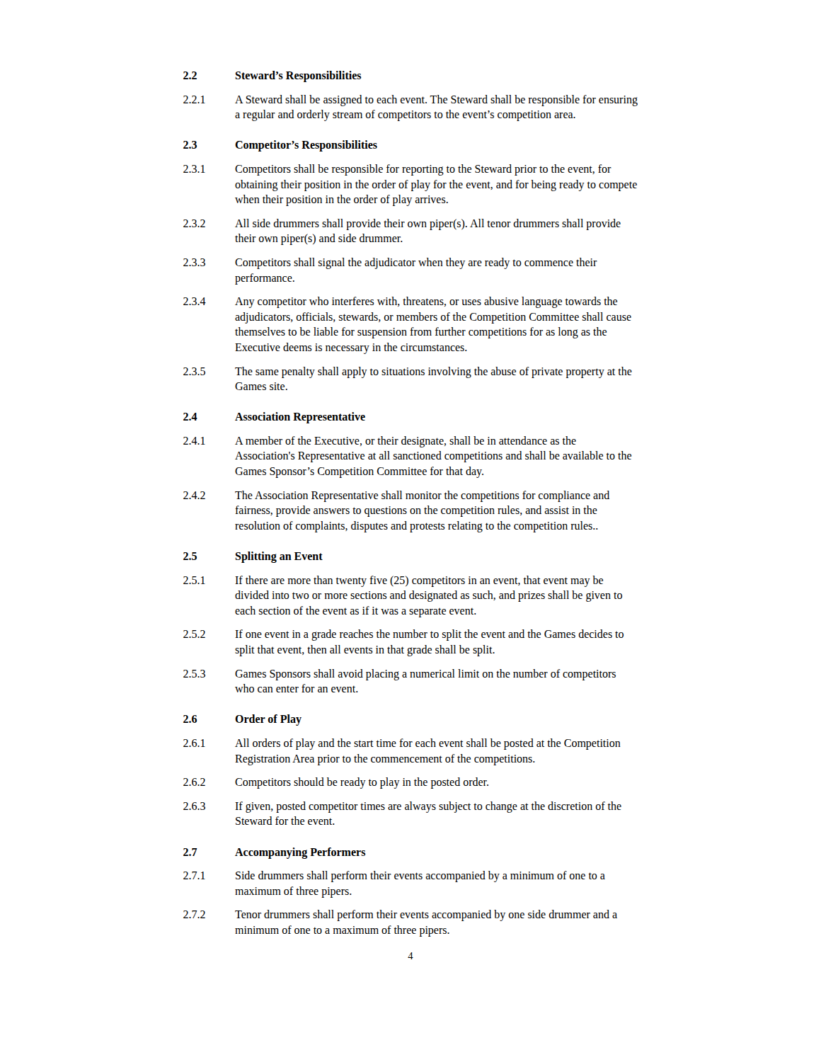2.2
Steward’s Responsibilities
2.2.1
A Steward shall be assigned to each event. The Steward shall be responsible for ensuring a regular and orderly stream of competitors to the event’s competition area.
2.3
Competitor’s Responsibilities
2.3.1
Competitors shall be responsible for reporting to the Steward prior to the event, for obtaining their position in the order of play for the event, and for being ready to compete when their position in the order of play arrives.
2.3.2
All side drummers shall provide their own piper(s). All tenor drummers shall provide their own piper(s) and side drummer.
2.3.3
Competitors shall signal the adjudicator when they are ready to commence their performance.
2.3.4
Any competitor who interferes with, threatens, or uses abusive language towards the adjudicators, officials, stewards, or members of the Competition Committee shall cause themselves to be liable for suspension from further competitions for as long as the Executive deems is necessary in the circumstances.
2.3.5
The same penalty shall apply to situations involving the abuse of private property at the Games site.
2.4
Association Representative
2.4.1
A member of the Executive, or their designate, shall be in attendance as the Association's Representative at all sanctioned competitions and shall be available to the Games Sponsor’s Competition Committee for that day.
2.4.2
The Association Representative shall monitor the competitions for compliance and fairness, provide answers to questions on the competition rules, and assist in the resolution of complaints, disputes and protests relating to the competition rules..
2.5
Splitting an Event
2.5.1
If there are more than twenty five (25) competitors in an event, that event may be divided into two or more sections and designated as such, and prizes shall be given to each section of the event as if it was a separate event.
2.5.2
If one event in a grade reaches the number to split the event and the Games decides to split that event, then all events in that grade shall be split.
2.5.3
Games Sponsors shall avoid placing a numerical limit on the number of competitors who can enter for an event.
2.6
Order of Play
2.6.1
All orders of play and the start time for each event shall be posted at the Competition Registration Area prior to the commencement of the competitions.
2.6.2
Competitors should be ready to play in the posted order.
2.6.3
If given, posted competitor times are always subject to change at the discretion of the Steward for the event.
2.7
Accompanying Performers
2.7.1
Side drummers shall perform their events accompanied by a minimum of one to a maximum of three pipers.
2.7.2
Tenor drummers shall perform their events accompanied by one side drummer and a minimum of one to a maximum of three pipers.
4